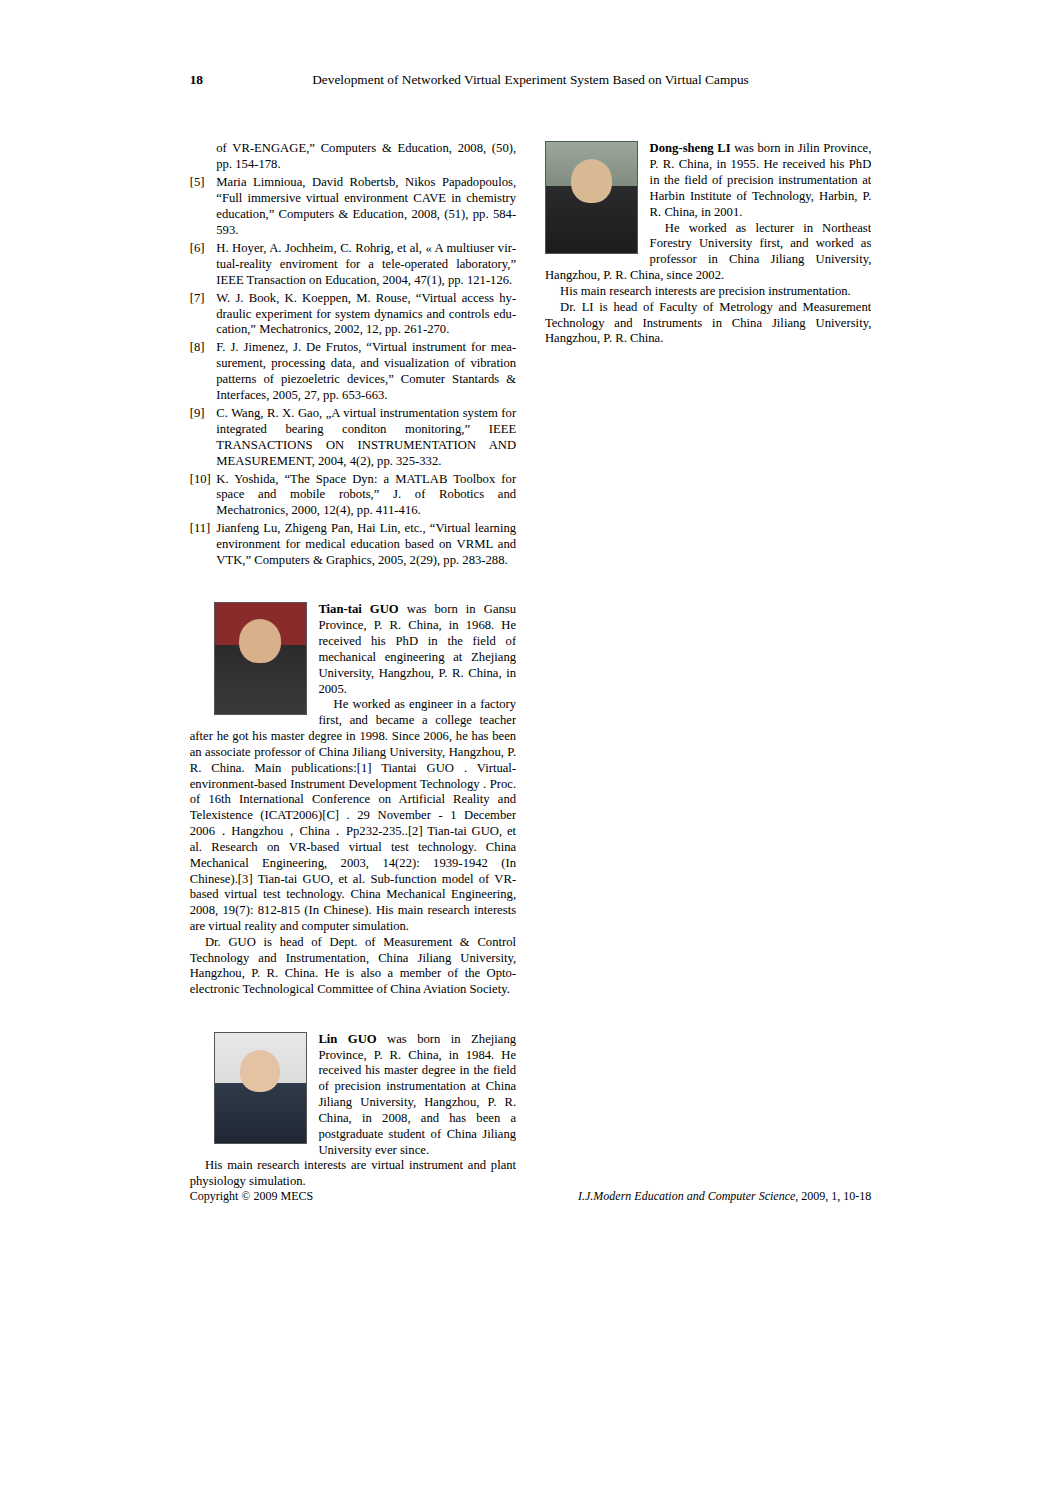18
Development of Networked Virtual Experiment System Based on Virtual Campus
of VR-ENGAGE,” Computers & Education, 2008, (50), pp. 154-178.
[5] Maria Limnioua, David Robertsb, Nikos Papadopoulos, “Full immersive virtual environment CAVE in chemistry education,” Computers & Education, 2008, (51), pp. 584-593.
[6] H. Hoyer, A. Jochheim, C. Rohrig, et al, « A multiuser virtual-reality enviroment for a tele-operated laboratory,” IEEE Transaction on Education, 2004, 47(1), pp. 121-126.
[7] W. J. Book, K. Koeppen, M. Rouse, “Virtual access hydraulic experiment for system dynamics and controls education,” Mechatronics, 2002, 12, pp. 261-270.
[8] F. J. Jimenez, J. De Frutos, “Virtual instrument for measurement, processing data, and visualization of vibration patterns of piezoeletric devices,” Comuter Stantards & Interfaces, 2005, 27, pp. 653-663.
[9] C. Wang, R. X. Gao, „A virtual instrumentation system for integrated bearing conditon monitoring,” IEEE TRANSACTIONS ON INSTRUMENTATION AND MEASUREMENT, 2004, 4(2), pp. 325-332.
[10] K. Yoshida, “The Space Dyn: a MATLAB Toolbox for space and mobile robots,” J. of Robotics and Mechatronics, 2000, 12(4), pp. 411-416.
[11] Jianfeng Lu, Zhigeng Pan, Hai Lin, etc., “Virtual learning environment for medical education based on VRML and VTK,” Computers & Graphics, 2005, 2(29), pp. 283-288.
Tian-tai GUO was born in Gansu Province, P. R. China, in 1968. He received his PhD in the field of mechanical engineering at Zhejiang University, Hangzhou, P. R. China, in 2005.
He worked as engineer in a factory first, and became a college teacher after he got his master degree in 1998. Since 2006, he has been an associate professor of China Jiliang University, Hangzhou, P. R. China. Main publications:[1] Tiantai GUO . Virtual-environment-based Instrument Development Technology . Proc. of 16th International Conference on Artificial Reality and Telexistence (ICAT2006)[C] . 29 November - 1 December 2006．Hangzhou，China．Pp232-235..[2] Tian-tai GUO, et al. Research on VR-based virtual test technology. China Mechanical Engineering, 2003, 14(22): 1939-1942 (In Chinese).[3] Tian-tai GUO, et al. Sub-function model of VR-based virtual test technology. China Mechanical Engineering, 2008, 19(7): 812-815 (In Chinese). His main research interests are virtual reality and computer simulation.
Dr. GUO is head of Dept. of Measurement & Control Technology and Instrumentation, China Jiliang University, Hangzhou, P. R. China. He is also a member of the Opto-electronic Technological Committee of China Aviation Society.
Lin GUO was born in Zhejiang Province, P. R. China, in 1984. He received his master degree in the field of precision instrumentation at China Jiliang University, Hangzhou, P. R. China, in 2008, and has been a postgraduate student of China Jiliang University ever since.
His main research interests are virtual instrument and plant physiology simulation.
Dong-sheng LI was born in Jilin Province, P. R. China, in 1955. He received his PhD in the field of precision instrumentation at Harbin Institute of Technology, Harbin, P. R. China, in 2001.
He worked as lecturer in Northeast Forestry University first, and worked as professor in China Jiliang University, Hangzhou, P. R. China, since 2002.
His main research interests are precision instrumentation.
Dr. LI is head of Faculty of Metrology and Measurement Technology and Instruments in China Jiliang University, Hangzhou, P. R. China.
Copyright © 2009 MECS
I.J.Modern Education and Computer Science, 2009, 1, 10-18